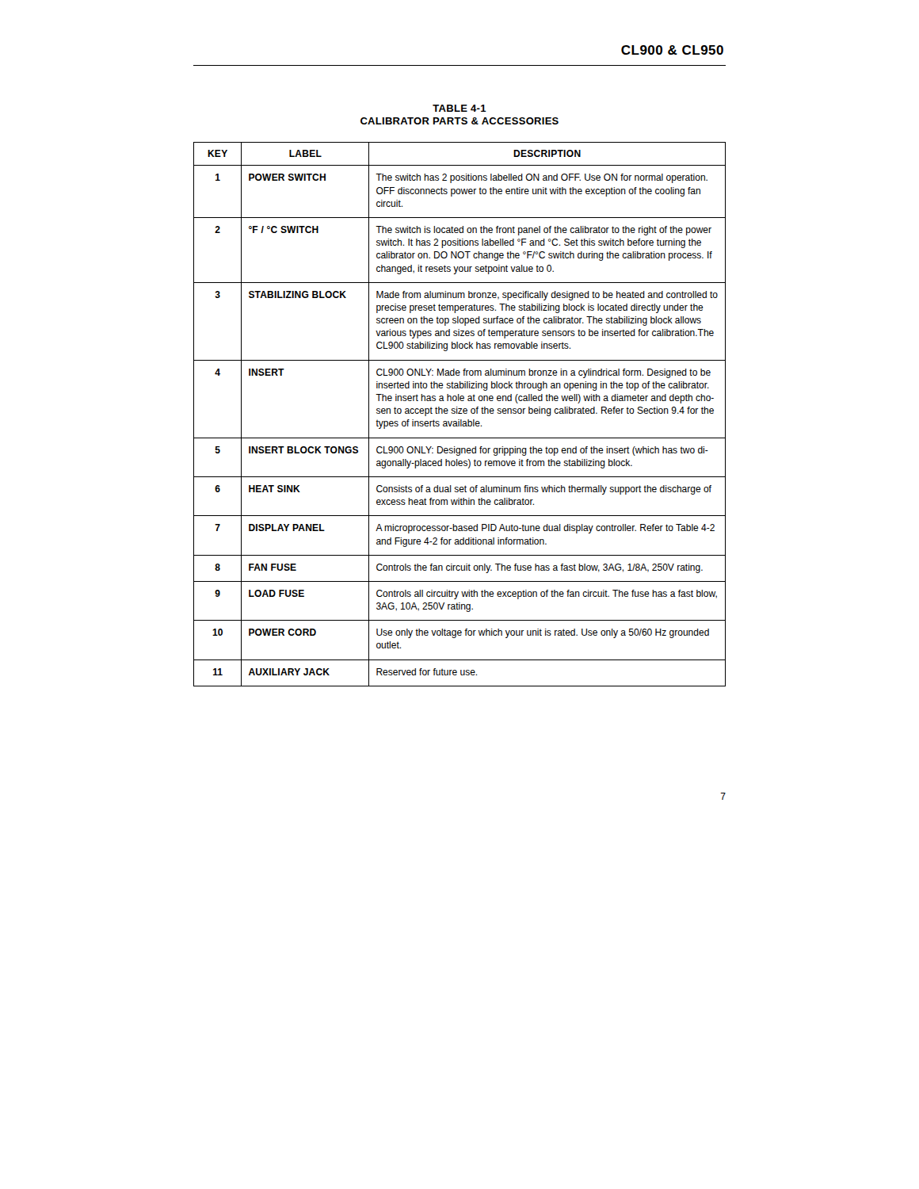CL900 & CL950
TABLE 4-1
CALIBRATOR PARTS & ACCESSORIES
| KEY | LABEL | DESCRIPTION |
| --- | --- | --- |
| 1 | POWER SWITCH | The switch has 2 positions labelled ON and OFF. Use ON for normal operation. OFF disconnects power to the entire unit with the exception of the cooling fan circuit. |
| 2 | °F / °C SWITCH | The switch is located on the front panel of the calibrator to the right of the power switch. It has 2 positions labelled °F and °C. Set this switch before turning the calibrator on. DO NOT change the °F/°C switch during the calibration process. If changed, it resets your setpoint value to 0. |
| 3 | STABILIZING BLOCK | Made from aluminum bronze, specifically designed to be heated and controlled to precise preset temperatures. The stabilizing block is located directly under the screen on the top sloped surface of the calibrator. The stabilizing block allows various types and sizes of temperature sensors to be inserted for calibration.The CL900 stabilizing block has removable inserts. |
| 4 | INSERT | CL900 ONLY: Made from aluminum bronze in a cylindrical form. Designed to be inserted into the stabilizing block through an opening in the top of the calibrator. The insert has a hole at one end (called the well) with a diameter and depth chosen to accept the size of the sensor being calibrated. Refer to Section 9.4 for the types of inserts available. |
| 5 | INSERT BLOCK TONGS | CL900 ONLY: Designed for gripping the top end of the insert (which has two diagonally-placed holes) to remove it from the stabilizing block. |
| 6 | HEAT SINK | Consists of a dual set of aluminum fins which thermally support the discharge of excess heat from within the calibrator. |
| 7 | DISPLAY PANEL | A microprocessor-based PID Auto-tune dual display controller. Refer to Table 4-2 and Figure 4-2 for additional information. |
| 8 | FAN FUSE | Controls the fan circuit only. The fuse has a fast blow, 3AG, 1/8A, 250V rating. |
| 9 | LOAD FUSE | Controls all circuitry with the exception of the fan circuit. The fuse has a fast blow, 3AG, 10A, 250V rating. |
| 10 | POWER CORD | Use only the voltage for which your unit is rated. Use only a 50/60 Hz grounded outlet. |
| 11 | AUXILIARY JACK | Reserved for future use. |
7